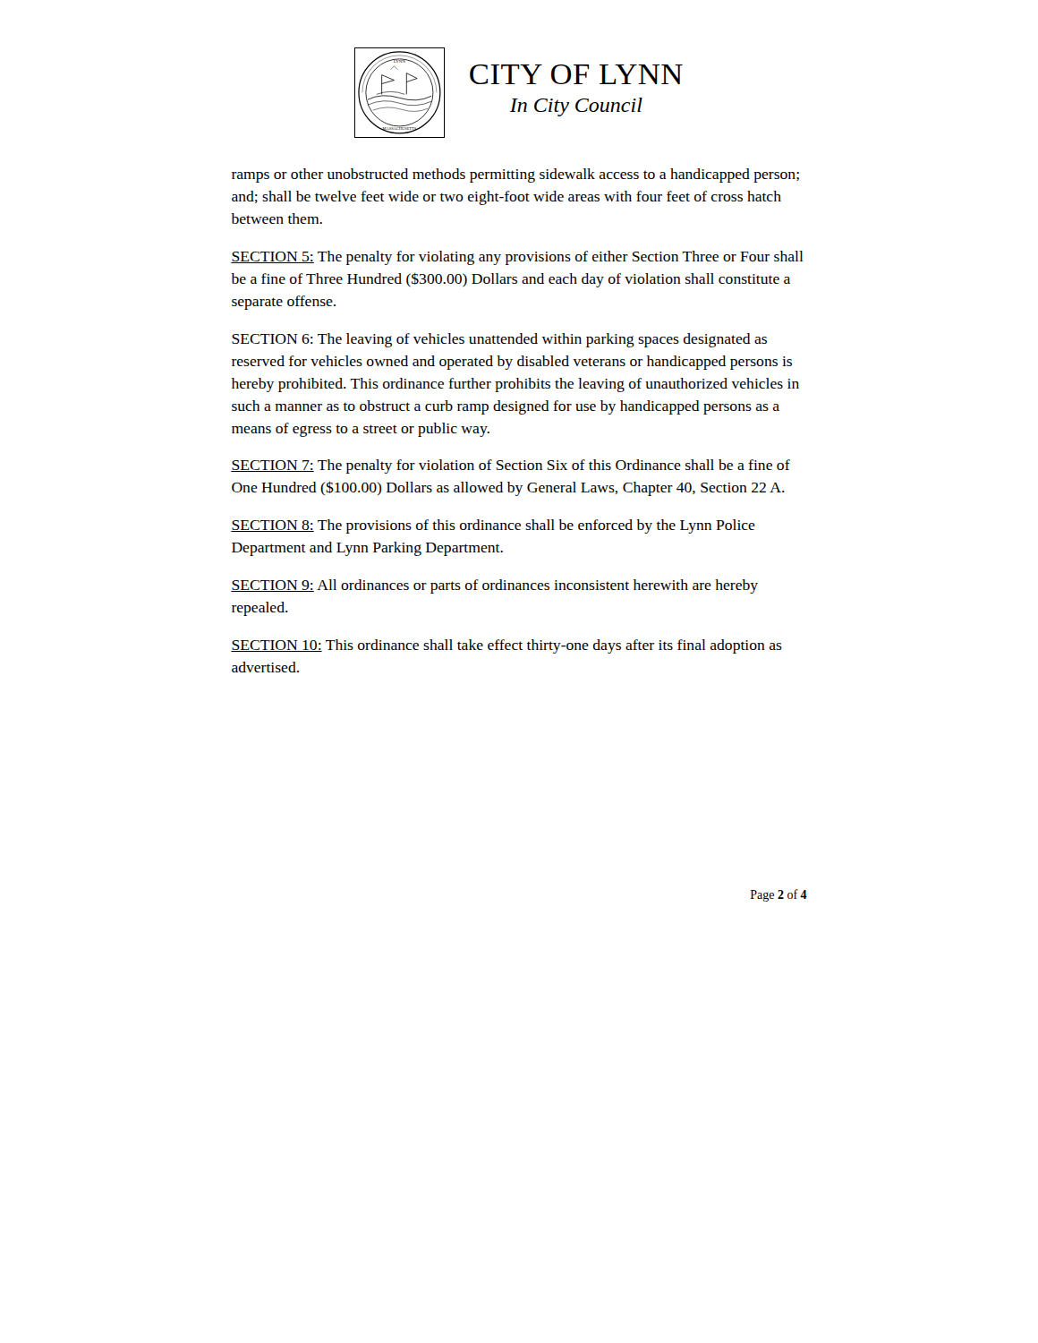LYNN MASSACHUSETTS
CITY OF LYNN
In City Council
ramps or other unobstructed methods permitting sidewalk access to a handicapped person; and; shall be twelve feet wide or two eight-foot wide areas with four feet of cross hatch between them.
SECTION 5: The penalty for violating any provisions of either Section Three or Four shall be a fine of Three Hundred ($300.00) Dollars and each day of violation shall constitute a separate offense.
SECTION 6: The leaving of vehicles unattended within parking spaces designated as reserved for vehicles owned and operated by disabled veterans or handicapped persons is hereby prohibited. This ordinance further prohibits the leaving of unauthorized vehicles in such a manner as to obstruct a curb ramp designed for use by handicapped persons as a means of egress to a street or public way.
SECTION 7: The penalty for violation of Section Six of this Ordinance shall be a fine of One Hundred ($100.00) Dollars as allowed by General Laws, Chapter 40, Section 22 A.
SECTION 8: The provisions of this ordinance shall be enforced by the Lynn Police Department and Lynn Parking Department.
SECTION 9: All ordinances or parts of ordinances inconsistent herewith are hereby repealed.
SECTION 10: This ordinance shall take effect thirty-one days after its final adoption as advertised.
Page 2 of 4